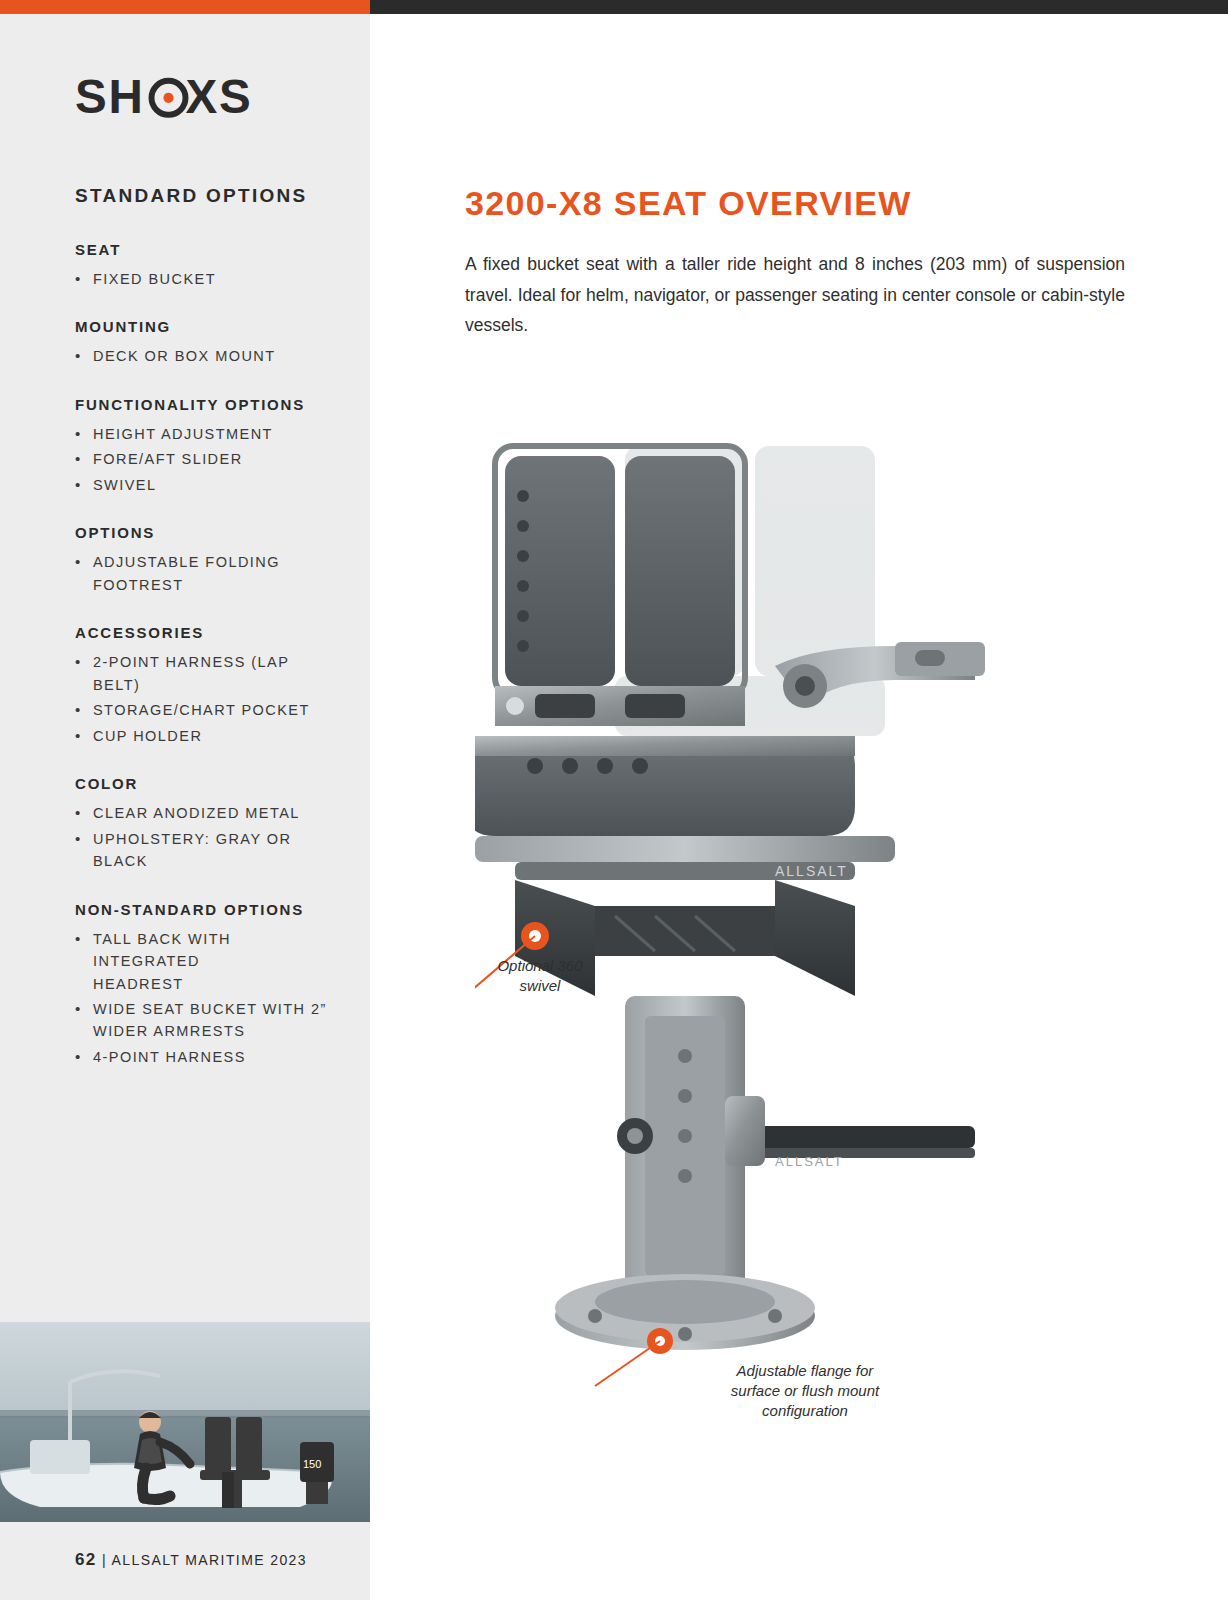SHOXS SH XS
Standard Options
Seat
Fixed Bucket
Mounting
Deck or Box Mount
Functionality Options
Height Adjustment
Fore/Aft Slider
Swivel
Options
Adjustable Folding Footrest
Accessories
2-Point Harness (Lap Belt)
Storage/Chart Pocket
Cup Holder
Color
Clear Anodized Metal
Upholstery: Gray or Black
Non-Standard Options
Tall Back with Integrated
Headrest
Wide Seat Bucket with 2”
Wider Armrests
4-Point Harness
Operator seated on boat 150
62 | ALLSALT MARITIME 2023
3200-X8 Seat Overview
A fixed bucket seat with a taller ride height and 8 inches (203 mm) of suspension travel. Ideal for helm, navigator, or passenger seating in center console or cabin-style vessels.
SHOXS 3200-X8 seat ALLSALT ALLSALT
Optional 360
swivel
Adjustable flange for
surface or flush mount
configuration